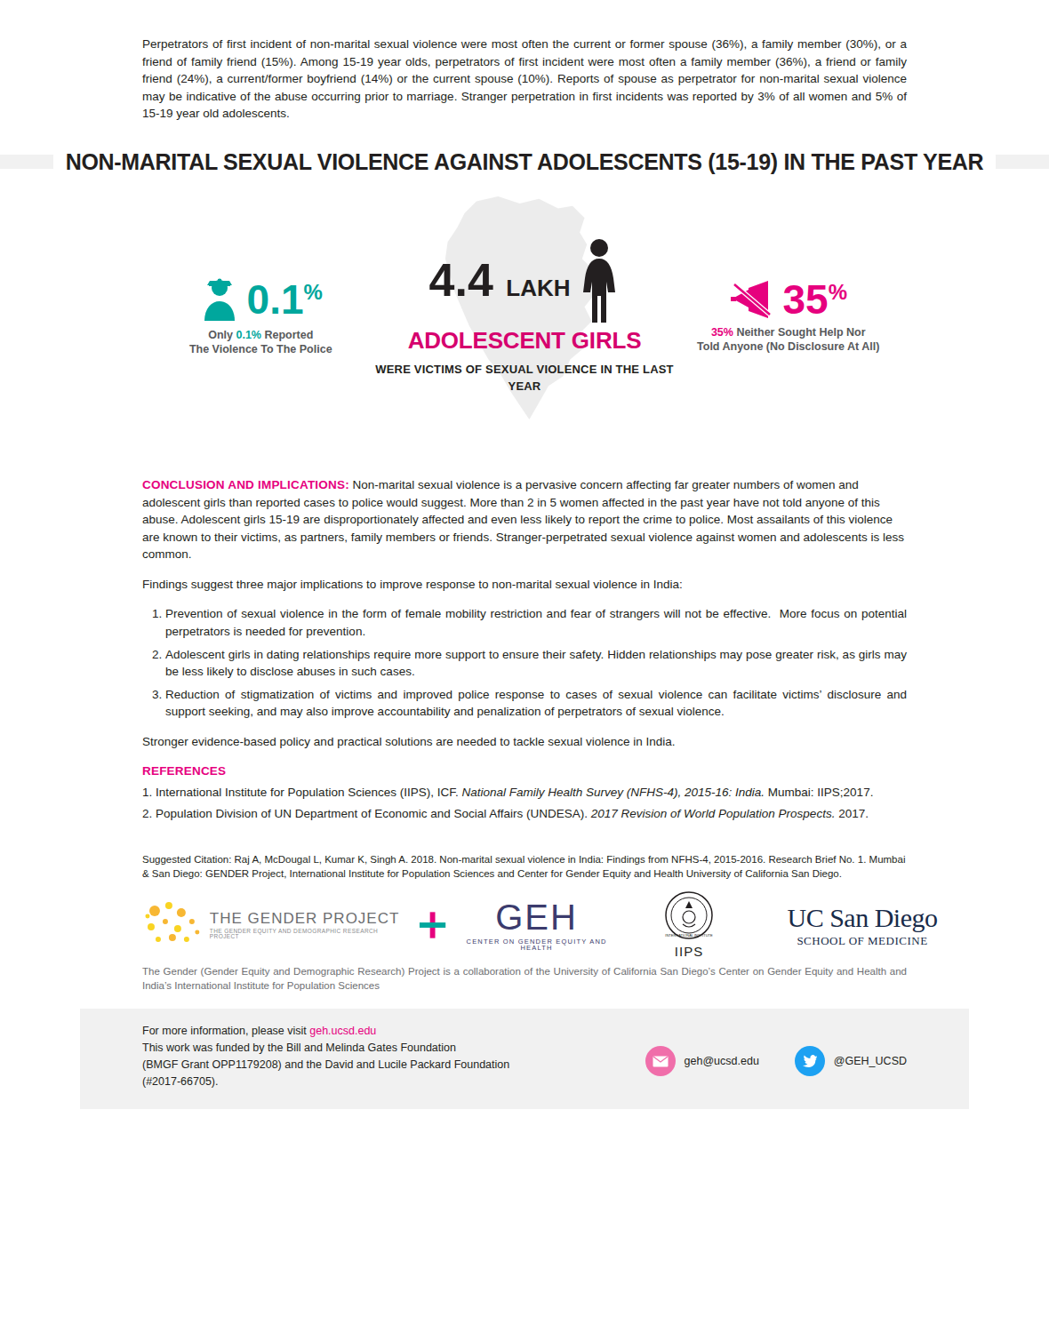Perpetrators of first incident of non-marital sexual violence were most often the current or former spouse (36%), a family member (30%), or a friend of family friend (15%). Among 15-19 year olds, perpetrators of first incident were most often a family member (36%), a friend or family friend (24%), a current/former boyfriend (14%) or the current spouse (10%). Reports of spouse as perpetrator for non-marital sexual violence may be indicative of the abuse occurring prior to marriage. Stranger perpetration in first incidents was reported by 3% of all women and 5% of 15-19 year old adolescents.
NON-MARITAL SEXUAL VIOLENCE AGAINST ADOLESCENTS (15-19) IN THE PAST YEAR
0.1%
Only 0.1% Reported
The Violence To The Police
4.4 LAKH
ADOLESCENT GIRLS
WERE VICTIMS OF SEXUAL VIOLENCE IN THE LAST YEAR
35%
35% Neither Sought Help Nor
Told Anyone (No Disclosure At All)
CONCLUSION AND IMPLICATIONS:
Non-marital sexual violence is a pervasive concern affecting far greater numbers of women and adolescent girls than reported cases to police would suggest. More than 2 in 5 women affected in the past year have not told anyone of this abuse. Adolescent girls 15-19 are disproportionately affected and even less likely to report the crime to police. Most assailants of this violence are known to their victims, as partners, family members or friends. Stranger-perpetrated sexual violence against women and adolescents is less common.
Findings suggest three major implications to improve response to non-marital sexual violence in India:
Prevention of sexual violence in the form of female mobility restriction and fear of strangers will not be effective. More focus on potential perpetrators is needed for prevention.
Adolescent girls in dating relationships require more support to ensure their safety. Hidden relationships may pose greater risk, as girls may be less likely to disclose abuses in such cases.
Reduction of stigmatization of victims and improved police response to cases of sexual violence can facilitate victims’ disclosure and support seeking, and may also improve accountability and penalization of perpetrators of sexual violence.
Stronger evidence-based policy and practical solutions are needed to tackle sexual violence in India.
REFERENCES
1. International Institute for Population Sciences (IIPS), ICF. National Family Health Survey (NFHS-4), 2015-16: India. Mumbai: IIPS;2017.
2. Population Division of UN Department of Economic and Social Affairs (UNDESA). 2017 Revision of World Population Prospects. 2017.
Suggested Citation: Raj A, McDougal L, Kumar K, Singh A. 2018. Non-marital sexual violence in India: Findings from NFHS-4, 2015-2016. Research Brief No. 1. Mumbai & San Diego: GENDER Project, International Institute for Population Sciences and Center for Gender Equity and Health University of California San Diego.
THE GENDER PROJECT
THE GENDER EQUITY AND DEMOGRAPHIC RESEARCH PROJECT
GEH
CENTER ON GENDER EQUITY AND HEALTH
INTERNATIONAL INSTITUTE
IIPS
UC San Diego
SCHOOL OF MEDICINE
The Gender (Gender Equity and Demographic Research) Project is a collaboration of the University of California San Diego’s Center on Gender Equity and Health and India’s International Institute for Population Sciences
For more information, please visit geh.ucsd.edu
This work was funded by the Bill and Melinda Gates Foundation
(BMGF Grant OPP1179208) and the David and Lucile Packard Foundation
(#2017-66705).
geh@ucsd.edu
@GEH_UCSD